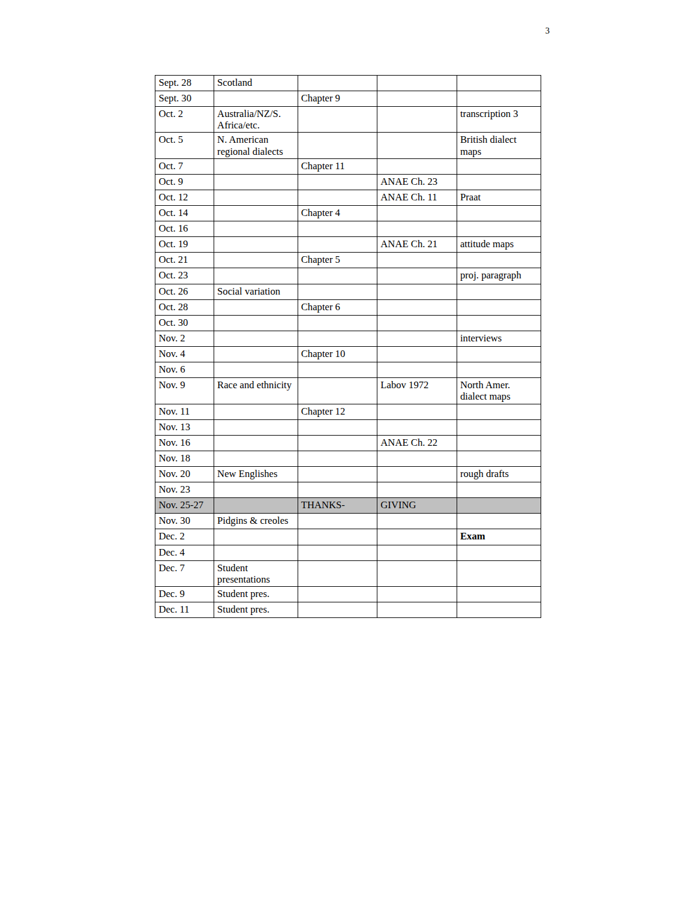3
| Sept. 28 | Scotland | | | |
| Sept. 30 | | Chapter 9 | | |
| Oct. 2 | Australia/NZ/S. Africa/etc. | | | transcription 3 |
| Oct. 5 | N. American regional dialects | | | British dialect maps |
| Oct. 7 | | Chapter 11 | | |
| Oct. 9 | | | ANAE Ch. 23 | |
| Oct. 12 | | | ANAE Ch. 11 | Praat |
| Oct. 14 | | Chapter 4 | | |
| Oct. 16 | | | | |
| Oct. 19 | | | ANAE Ch. 21 | attitude maps |
| Oct. 21 | | Chapter 5 | | |
| Oct. 23 | | | | proj. paragraph |
| Oct. 26 | Social variation | | | |
| Oct. 28 | | Chapter 6 | | |
| Oct. 30 | | | | |
| Nov. 2 | | | | interviews |
| Nov. 4 | | Chapter 10 | | |
| Nov. 6 | | | | |
| Nov. 9 | Race and ethnicity | | Labov 1972 | North Amer. dialect maps |
| Nov. 11 | | Chapter 12 | | |
| Nov. 13 | | | | |
| Nov. 16 | | | ANAE Ch. 22 | |
| Nov. 18 | | | | |
| Nov. 20 | New Englishes | | | rough drafts |
| Nov. 23 | | | | |
| Nov. 25-27 | | THANKS- | GIVING | |
| Nov. 30 | Pidgins & creoles | | | |
| Dec. 2 | | | | Exam |
| Dec. 4 | | | | |
| Dec. 7 | Student presentations | | | |
| Dec. 9 | Student pres. | | | |
| Dec. 11 | Student pres. | | | |